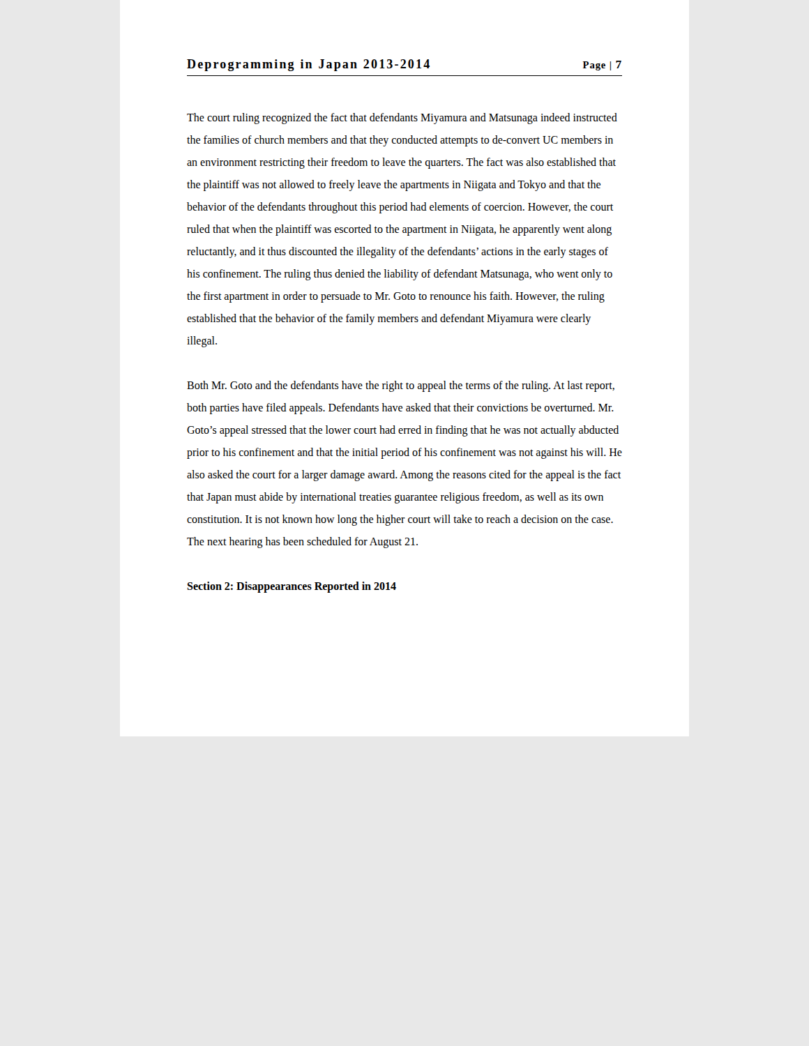Deprogramming in Japan 2013-2014 Page | 7
The court ruling recognized the fact that defendants Miyamura and Matsunaga indeed instructed the families of church members and that they conducted attempts to de-convert UC members in an environment restricting their freedom to leave the quarters. The fact was also established that the plaintiff was not allowed to freely leave the apartments in Niigata and Tokyo and that the behavior of the defendants throughout this period had elements of coercion. However, the court ruled that when the plaintiff was escorted to the apartment in Niigata, he apparently went along reluctantly, and it thus discounted the illegality of the defendants’ actions in the early stages of his confinement. The ruling thus denied the liability of defendant Matsunaga, who went only to the first apartment in order to persuade to Mr. Goto to renounce his faith. However, the ruling established that the behavior of the family members and defendant Miyamura were clearly illegal.
Both Mr. Goto and the defendants have the right to appeal the terms of the ruling. At last report, both parties have filed appeals. Defendants have asked that their convictions be overturned. Mr. Goto’s appeal stressed that the lower court had erred in finding that he was not actually abducted prior to his confinement and that the initial period of his confinement was not against his will. He also asked the court for a larger damage award. Among the reasons cited for the appeal is the fact that Japan must abide by international treaties guarantee religious freedom, as well as its own constitution. It is not known how long the higher court will take to reach a decision on the case. The next hearing has been scheduled for August 21.
Section 2: Disappearances Reported in 2014